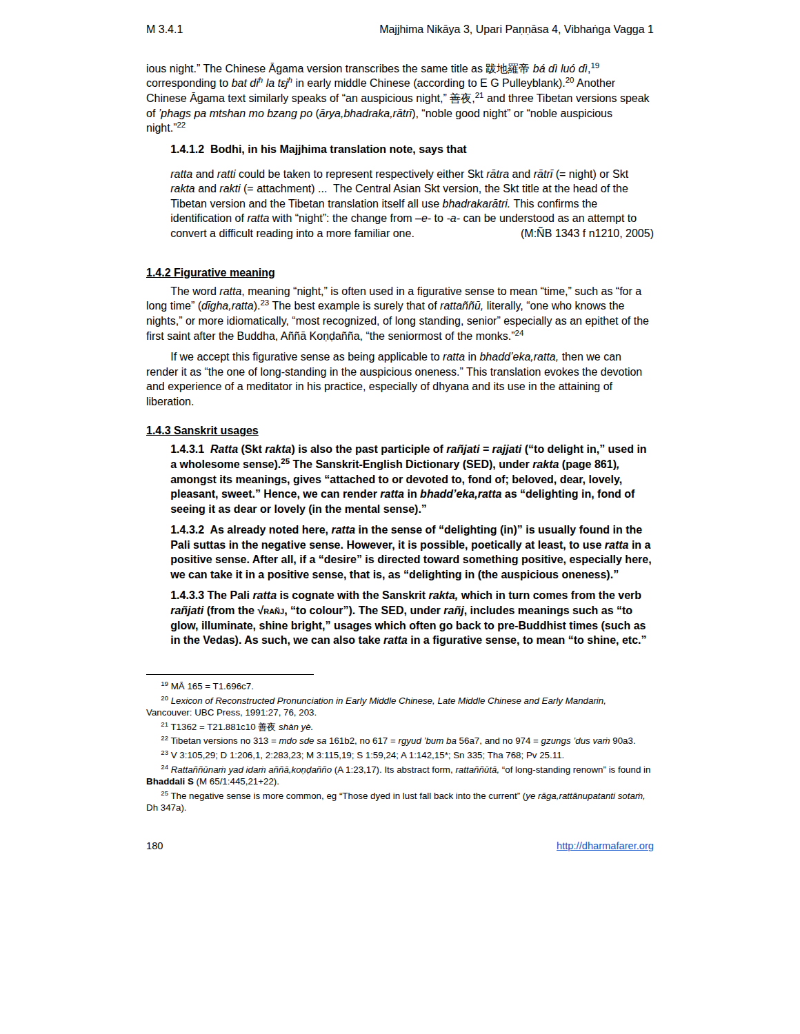M 3.4.1
Majjhima Nikāya 3, Upari Paṇṇāsa 4, Vibhaṅga Vagga 1
ious night.” The Chinese Āgama version transcribes the same title as 跋地羅帝 bá dì luó dì,19 corresponding to bat dih la tɛjh in early middle Chinese (according to E G Pulleyblank).20 Another Chinese Āgama text similarly speaks of “an auspicious night,” 善夜,21 and three Tibetan versions speak of ’phags pa mtshan mo bzang po (ārya,bhadraka,rātrī), “noble good night” or “noble auspicious night.”22
1.4.1.2 Bodhi, in his Majjhima translation note, says that
ratta and ratti could be taken to represent respectively either Skt rātra and rātrī (= night) or Skt rakta and rakti (= attachment) ... The Central Asian Skt version, the Skt title at the head of the Tibetan version and the Tibetan translation itself all use bhadrakarātri. This confirms the identification of ratta with “night”: the change from –e- to -a- can be understood as an attempt to convert a difficult reading into a more familiar one.(M:ÑB 1343 f n1210, 2005)
1.4.2 Figurative meaning
The word ratta, meaning “night,” is often used in a figurative sense to mean “time,” such as “for a long time” (dīgha,ratta).23 The best example is surely that of rattaññū, literally, “one who knows the nights,” or more idiomatically, “most recognized, of long standing, senior” especially as an epithet of the first saint after the Buddha, Aññā Koṇḍañña, “the seniormost of the monks.”24
If we accept this figurative sense as being applicable to ratta in bhadd’eka,ratta, then we can render it as “the one of long-standing in the auspicious oneness.” This translation evokes the devotion and experience of a meditator in his practice, especially of dhyana and its use in the attaining of liberation.
1.4.3 Sanskrit usages
1.4.3.1 Ratta (Skt rakta) is also the past participle of rañjati = rajjati (“to delight in,” used in a wholesome sense).25 The Sanskrit-English Dictionary (SED), under rakta (page 861), amongst its meanings, gives “attached to or devoted to, fond of; beloved, dear, lovely, pleasant, sweet.” Hence, we can render ratta in bhadd’eka,ratta as “delighting in, fond of seeing it as dear or lovely (in the mental sense).”
1.4.3.2 As already noted here, ratta in the sense of “delighting (in)” is usually found in the Pali suttas in the negative sense. However, it is possible, poetically at least, to use ratta in a positive sense. After all, if a “desire” is directed toward something positive, especially here, we can take it in a positive sense, that is, as “delighting in (the auspicious oneness).”
1.4.3.3 The Pali ratta is cognate with the Sanskrit rakta, which in turn comes from the verb rañjati (from the √rañj, “to colour”). The SED, under rañj, includes meanings such as “to glow, illuminate, shine bright,” usages which often go back to pre-Buddhist times (such as in the Vedas). As such, we can also take ratta in a figurative sense, to mean “to shine, etc.”
19 MĀ 165 = T1.696c7.
20 Lexicon of Reconstructed Pronunciation in Early Middle Chinese, Late Middle Chinese and Early Mandarin, Vancouver: UBC Press, 1991:27, 76, 203.
21 T1362 = T21.881c10 善夜 shàn yè.
22 Tibetan versions no 313 = mdo sde sa 161b2, no 617 = rgyud ’bum ba 56a7, and no 974 = gzungs ’dus vaṁ 90a3.
23 V 3:105,29; D 1:206,1, 2:283,23; M 3:115,19; S 1:59,24; A 1:142,15*; Sn 335; Tha 768; Pv 25.11.
24 Rattaññūnaṁ yad idaṁ aññā,koṇḍañño (A 1:23,17). Its abstract form, rattaññūtā, “of long-standing renown” is found in Bhaddali S (M 65/1:445,21+22).
25 The negative sense is more common, eg “Those dyed in lust fall back into the current” (ye rāga,rattânupatanti sotaṁ, Dh 347a).
180
http://dharmafarer.org